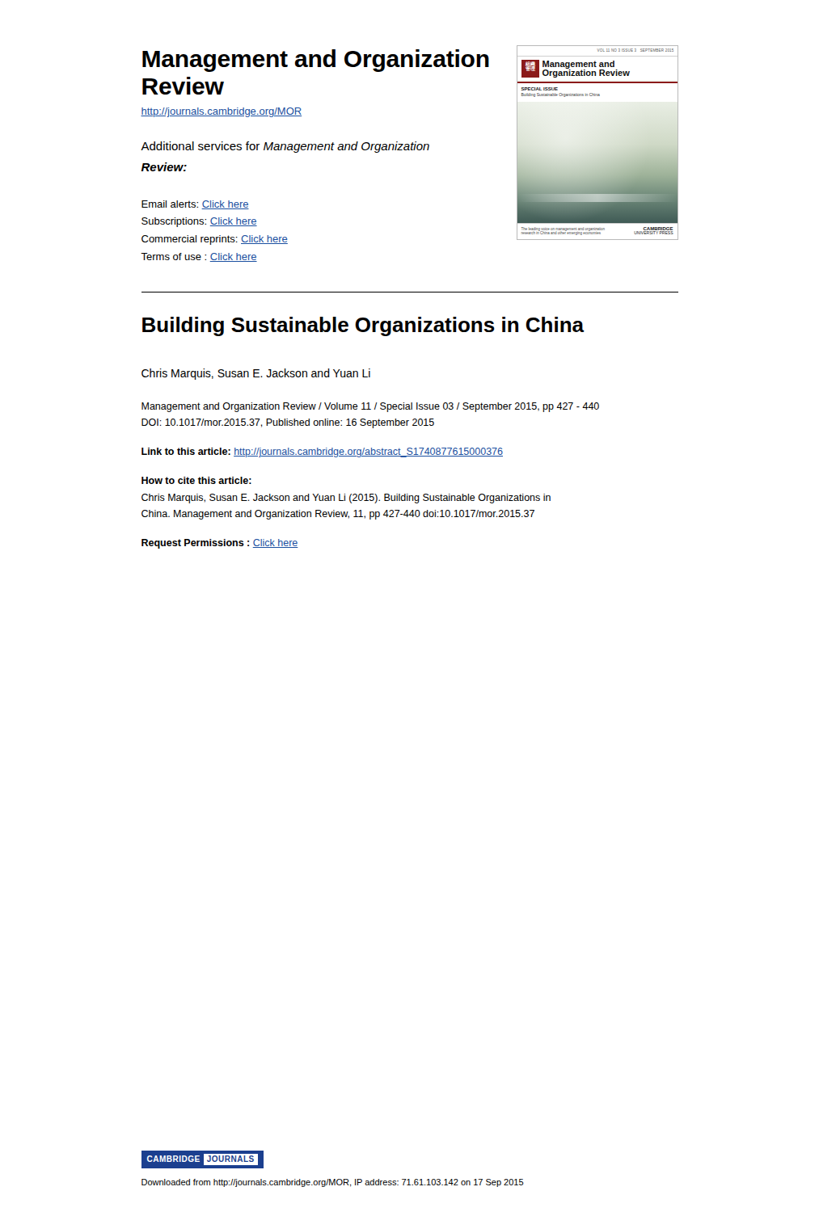Management and Organization Review
http://journals.cambridge.org/MOR
Additional services for Management and Organization
Review:
Email alerts: Click here
Subscriptions: Click here
Commercial reprints: Click here
Terms of use : Click here
VOL 11 NO 3 ISSUE 3 SEPTEMBER 2015
組織
管理
Management and
Organization Review
SPECIAL ISSUE Building Sustainable Organizations in China
The leading voice on management and organization research in China and other emerging economies
CAMBRIDGEUNIVERSITY PRESS
Building Sustainable Organizations in China
Chris Marquis, Susan E. Jackson and Yuan Li
Management and Organization Review / Volume 11 / Special Issue 03 / September 2015, pp 427 - 440
DOI: 10.1017/mor.2015.37, Published online: 16 September 2015
Link to this article: http://journals.cambridge.org/abstract_S1740877615000376
How to cite this article:
Chris Marquis, Susan E. Jackson and Yuan Li (2015). Building Sustainable Organizations in
China. Management and Organization Review, 11, pp 427-440 doi:10.1017/mor.2015.37
Request Permissions : Click here
CAMBRIDGEJOURNALS
Downloaded from http://journals.cambridge.org/MOR, IP address: 71.61.103.142 on 17 Sep 2015